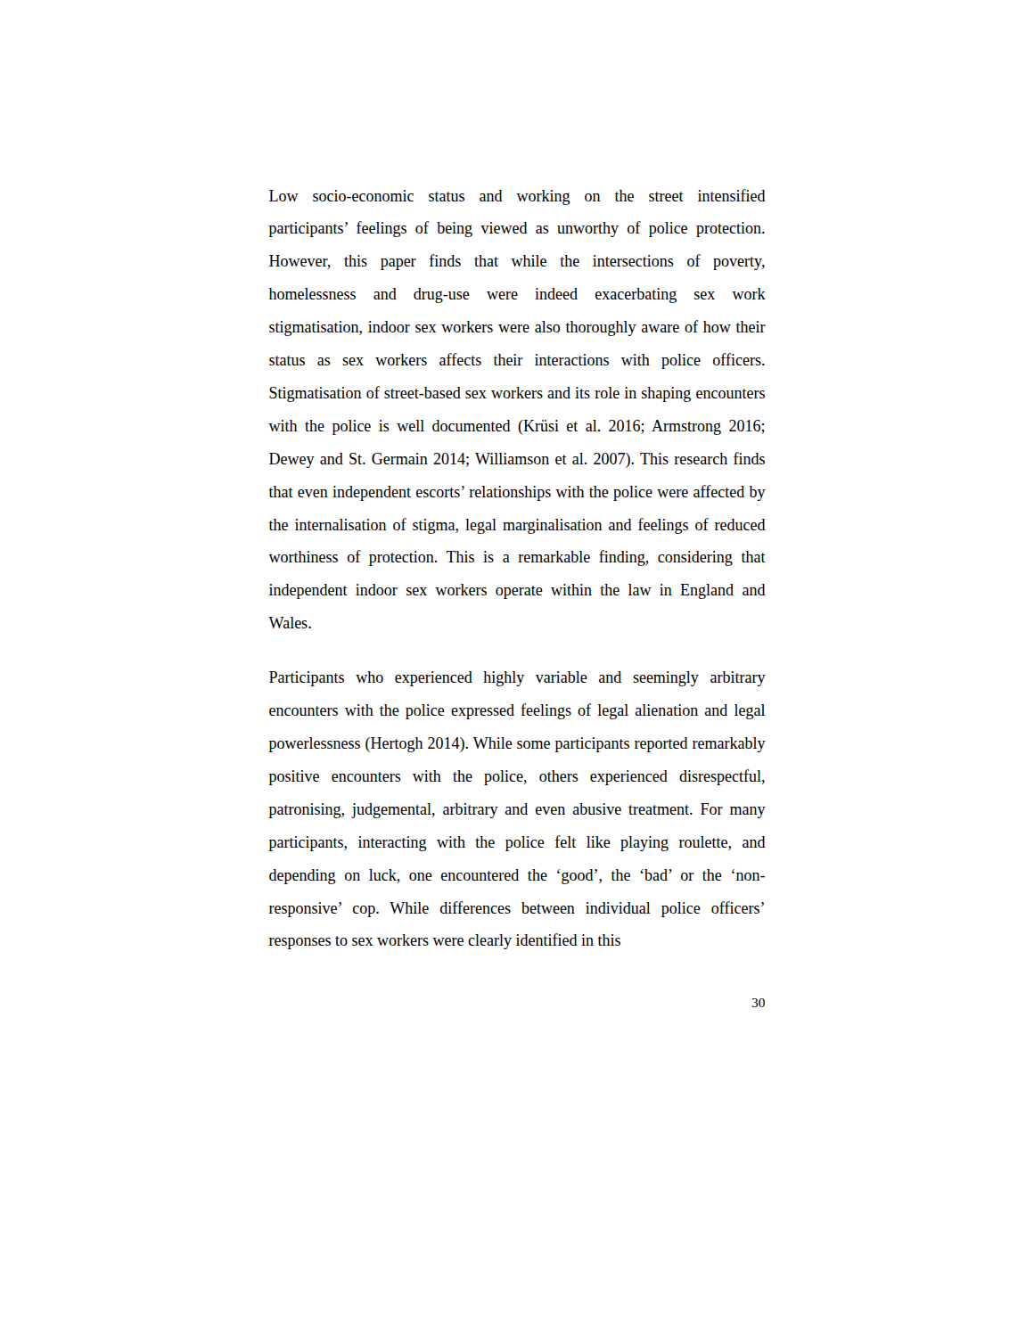Low socio-economic status and working on the street intensified participants’ feelings of being viewed as unworthy of police protection. However, this paper finds that while the intersections of poverty, homelessness and drug-use were indeed exacerbating sex work stigmatisation, indoor sex workers were also thoroughly aware of how their status as sex workers affects their interactions with police officers. Stigmatisation of street-based sex workers and its role in shaping encounters with the police is well documented (Krüsi et al. 2016; Armstrong 2016; Dewey and St. Germain 2014; Williamson et al. 2007). This research finds that even independent escorts’ relationships with the police were affected by the internalisation of stigma, legal marginalisation and feelings of reduced worthiness of protection. This is a remarkable finding, considering that independent indoor sex workers operate within the law in England and Wales.
Participants who experienced highly variable and seemingly arbitrary encounters with the police expressed feelings of legal alienation and legal powerlessness (Hertogh 2014). While some participants reported remarkably positive encounters with the police, others experienced disrespectful, patronising, judgemental, arbitrary and even abusive treatment. For many participants, interacting with the police felt like playing roulette, and depending on luck, one encountered the ‘good’, the ‘bad’ or the ‘non-responsive’ cop. While differences between individual police officers’ responses to sex workers were clearly identified in this
30